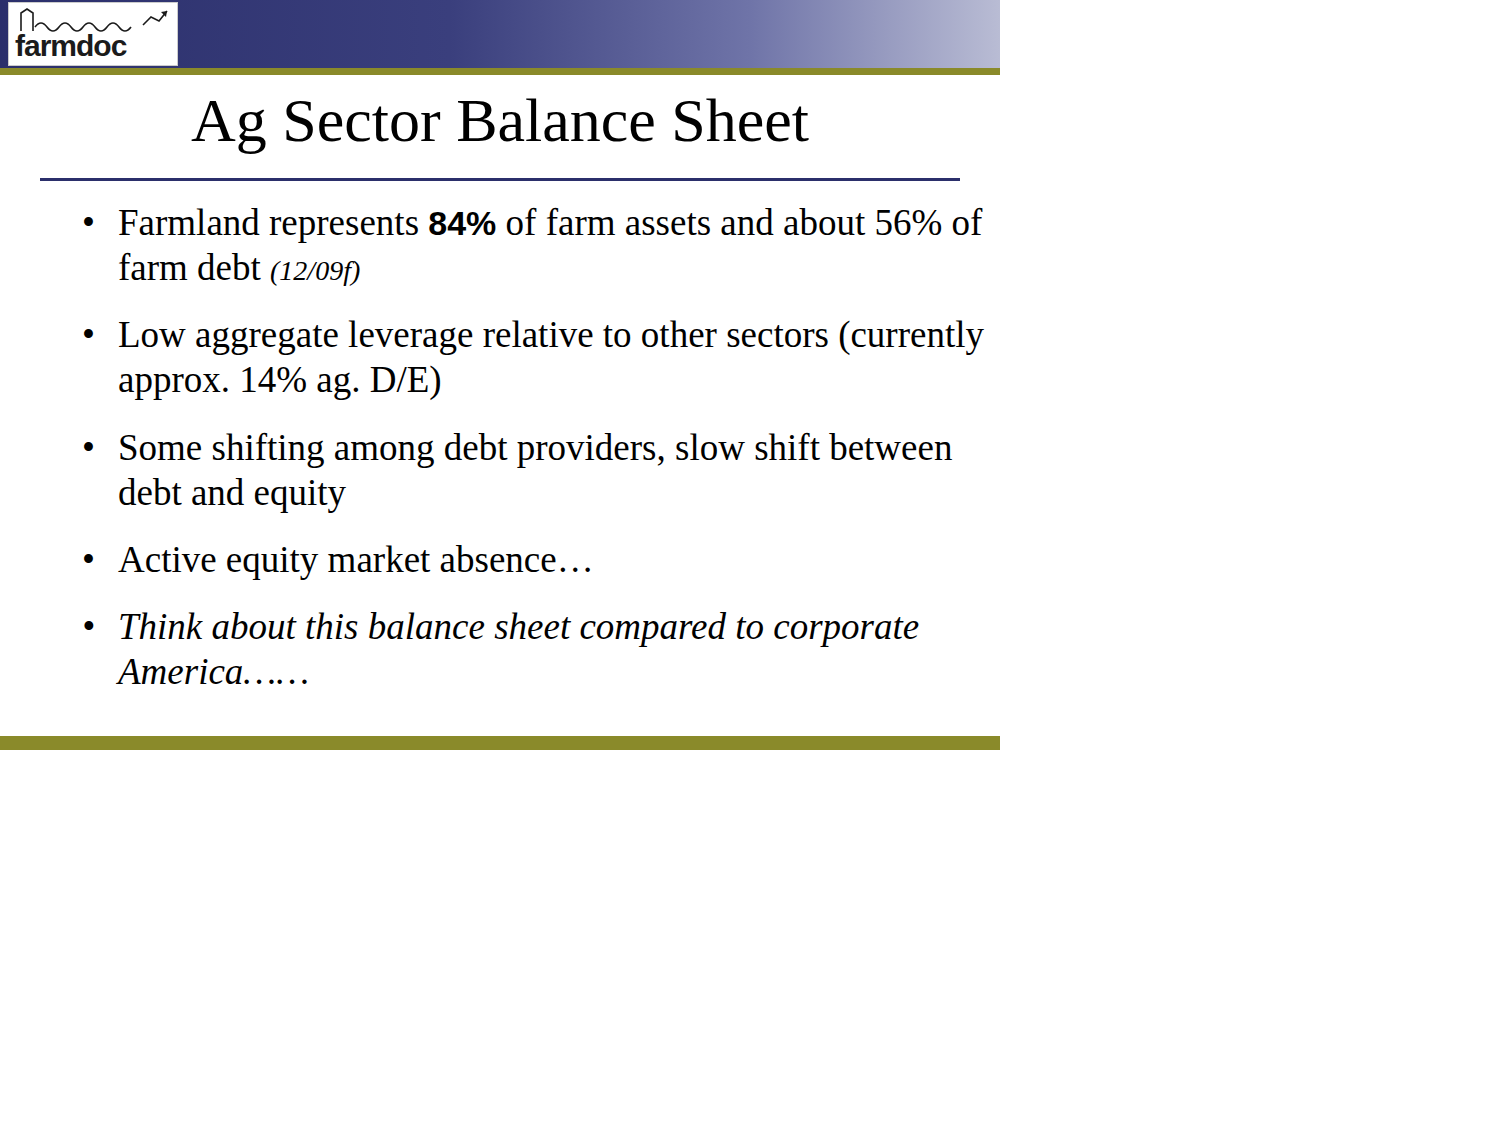farmdoc
Ag Sector Balance Sheet
Farmland represents 84% of farm assets and about 56% of farm debt (12/09f)
Low aggregate leverage relative to other sectors (currently approx. 14% ag. D/E)
Some shifting among debt providers, slow shift between debt and equity
Active equity market absence…
Think about this balance sheet compared to corporate America……